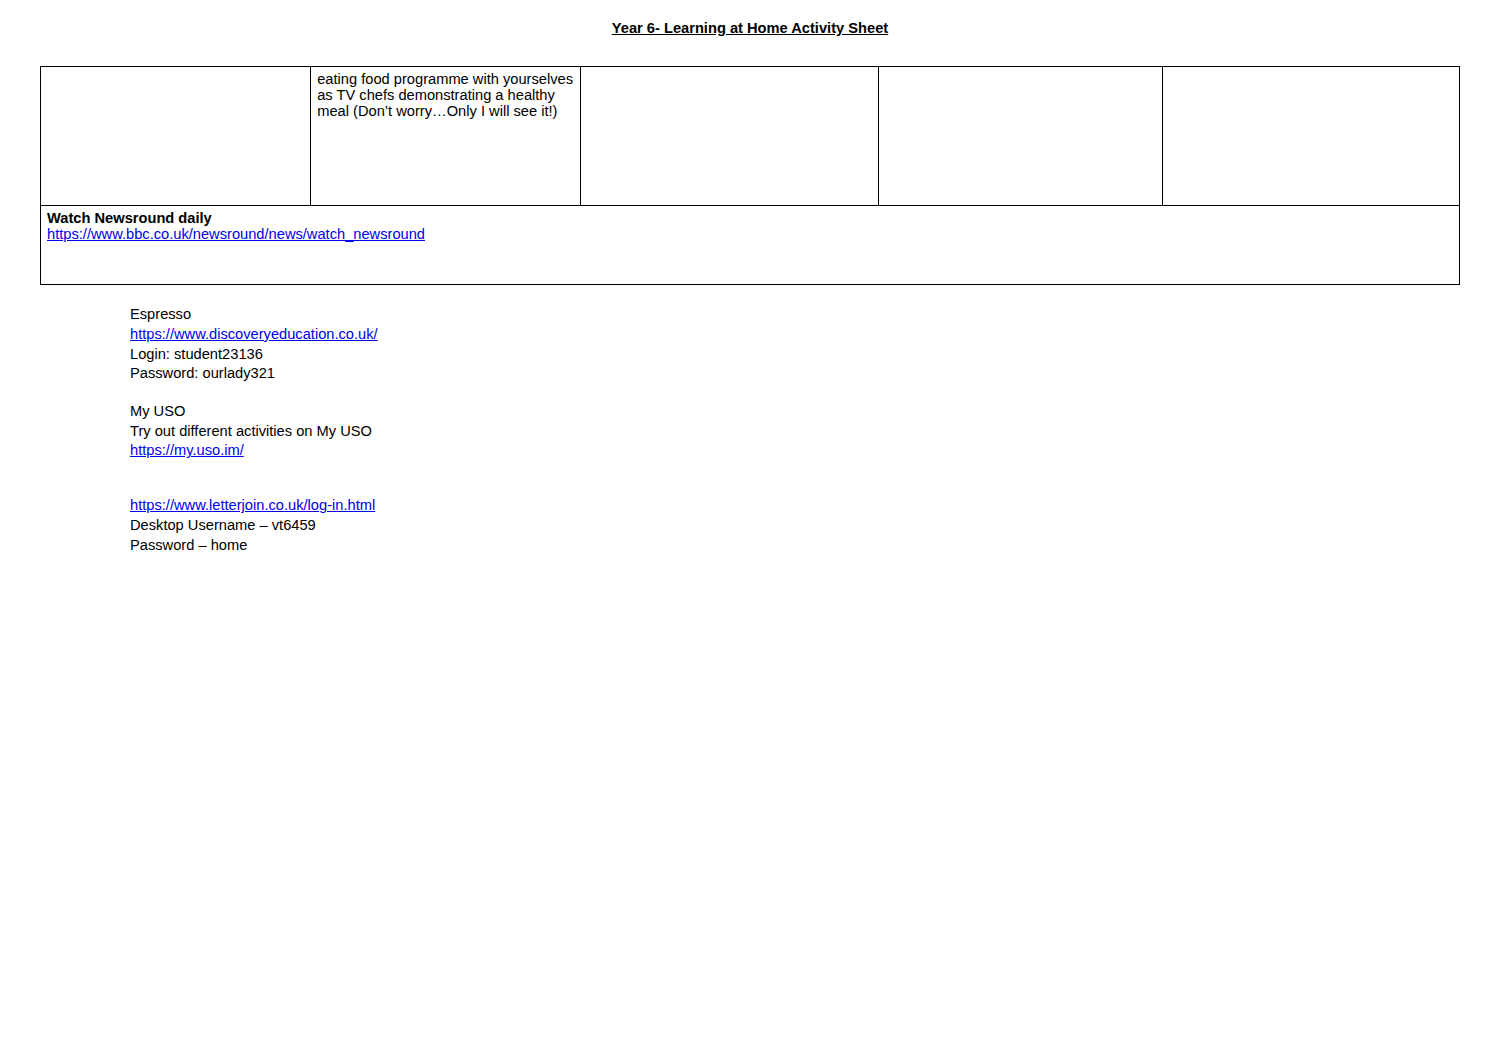Year 6- Learning at Home Activity Sheet
| | eating food programme with yourselves as TV chefs demonstrating a healthy meal (Don’t worry…Only I will see it!) | | | |
| Watch Newsround daily https://www.bbc.co.uk/newsround/news/watch_newsround |
Espresso
https://www.discoveryeducation.co.uk/
Login: student23136
Password: ourlady321
My USO
Try out different activities on My USO
https://my.uso.im/
https://www.letterjoin.co.uk/log-in.html
Desktop Username – vt6459
Password – home